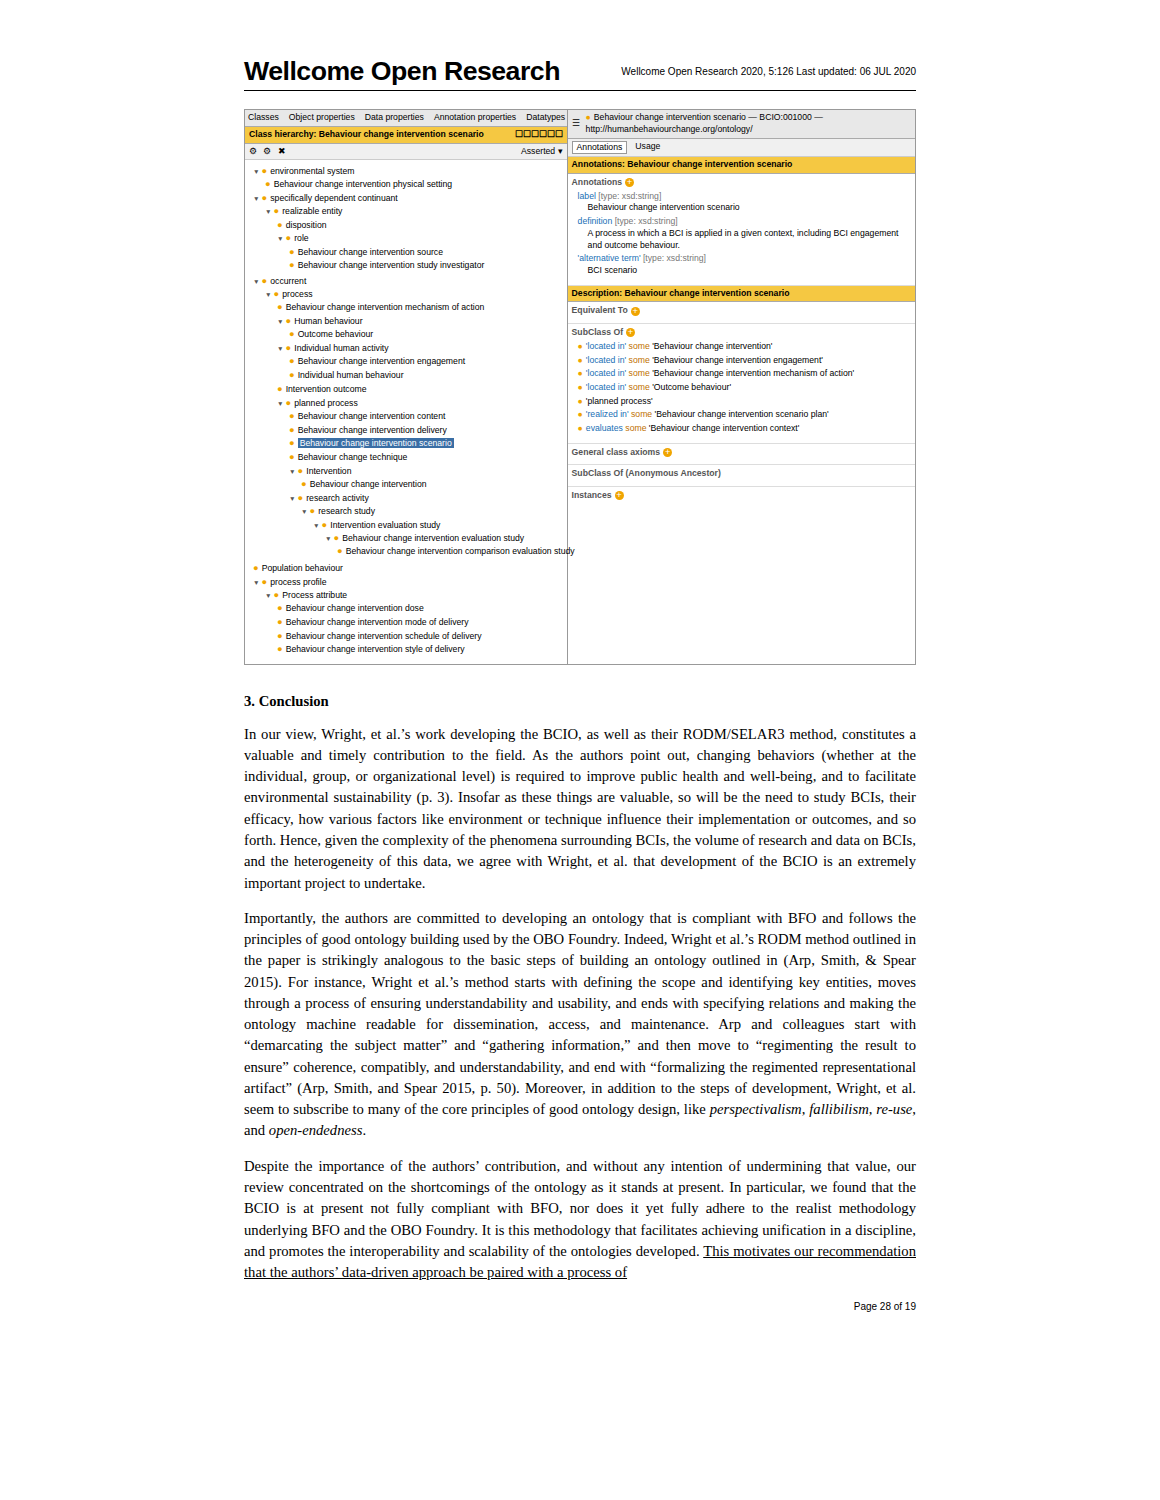Wellcome Open Research
Wellcome Open Research 2020, 5:126 Last updated: 06 JUL 2020
Classes Object properties Data properties Annotation properties Datatypes Individuals
Class hierarchy: Behaviour change intervention scenario ☐☐☐☐☐☐
⚙ ⚙ ✖ Asserted ▾
environmental system
Behaviour change intervention physical setting
specifically dependent continuant
realizable entity
disposition
role
Behaviour change intervention source
Behaviour change intervention study investigator
occurrent
process
Behaviour change intervention mechanism of action
Human behaviour
Outcome behaviour
Individual human activity
Behaviour change intervention engagement
Individual human behaviour
Intervention outcome
planned process
Behaviour change intervention content
Behaviour change intervention delivery
Behaviour change intervention scenario
Behaviour change technique
Intervention
Behaviour change intervention
research activity
research study
Intervention evaluation study
Behaviour change intervention evaluation study
Behaviour change intervention comparison evaluation study
Population behaviour
process profile
Process attribute
Behaviour change intervention dose
Behaviour change intervention mode of delivery
Behaviour change intervention schedule of delivery
Behaviour change intervention style of delivery
☰ Behaviour change intervention scenario — BCIO:001000 — http://humanbehaviourchange.org/ontology/
Annotations Usage
Annotations: Behaviour change intervention scenario
Annotations+
label [type: xsd:string] Behaviour change intervention scenario
definition [type: xsd:string] A process in which a BCI is applied in a given context, including BCI engagement and outcome behaviour.
'alternative term' [type: xsd:string] BCI scenario
Description: Behaviour change intervention scenario
Equivalent To+
SubClass Of+
'located in' some 'Behaviour change intervention'
'located in' some 'Behaviour change intervention engagement'
'located in' some 'Behaviour change intervention mechanism of action'
'located in' some 'Outcome behaviour'
'planned process'
'realized in' some 'Behaviour change intervention scenario plan'
evaluates some 'Behaviour change intervention context'
General class axioms+
SubClass Of (Anonymous Ancestor)
Instances+
3. Conclusion
In our view, Wright, et al.’s work developing the BCIO, as well as their RODM/SELAR3 method, constitutes a valuable and timely contribution to the field. As the authors point out, changing behaviors (whether at the individual, group, or organizational level) is required to improve public health and well-being, and to facilitate environmental sustainability (p. 3). Insofar as these things are valuable, so will be the need to study BCIs, their efficacy, how various factors like environment or technique influence their implementation or outcomes, and so forth. Hence, given the complexity of the phenomena surrounding BCIs, the volume of research and data on BCIs, and the heterogeneity of this data, we agree with Wright, et al. that development of the BCIO is an extremely important project to undertake.
Importantly, the authors are committed to developing an ontology that is compliant with BFO and follows the principles of good ontology building used by the OBO Foundry. Indeed, Wright et al.’s RODM method outlined in the paper is strikingly analogous to the basic steps of building an ontology outlined in (Arp, Smith, & Spear 2015). For instance, Wright et al.’s method starts with defining the scope and identifying key entities, moves through a process of ensuring understandability and usability, and ends with specifying relations and making the ontology machine readable for dissemination, access, and maintenance. Arp and colleagues start with “demarcating the subject matter” and “gathering information,” and then move to “regimenting the result to ensure” coherence, compatibly, and understandability, and end with “formalizing the regimented representational artifact” (Arp, Smith, and Spear 2015, p. 50). Moreover, in addition to the steps of development, Wright, et al. seem to subscribe to many of the core principles of good ontology design, like perspectivalism, fallibilism, re-use, and open-endedness.
Despite the importance of the authors’ contribution, and without any intention of undermining that value, our review concentrated on the shortcomings of the ontology as it stands at present. In particular, we found that the BCIO is at present not fully compliant with BFO, nor does it yet fully adhere to the realist methodology underlying BFO and the OBO Foundry. It is this methodology that facilitates achieving unification in a discipline, and promotes the interoperability and scalability of the ontologies developed. This motivates our recommendation that the authors’ data-driven approach be paired with a process of
Page 28 of 19